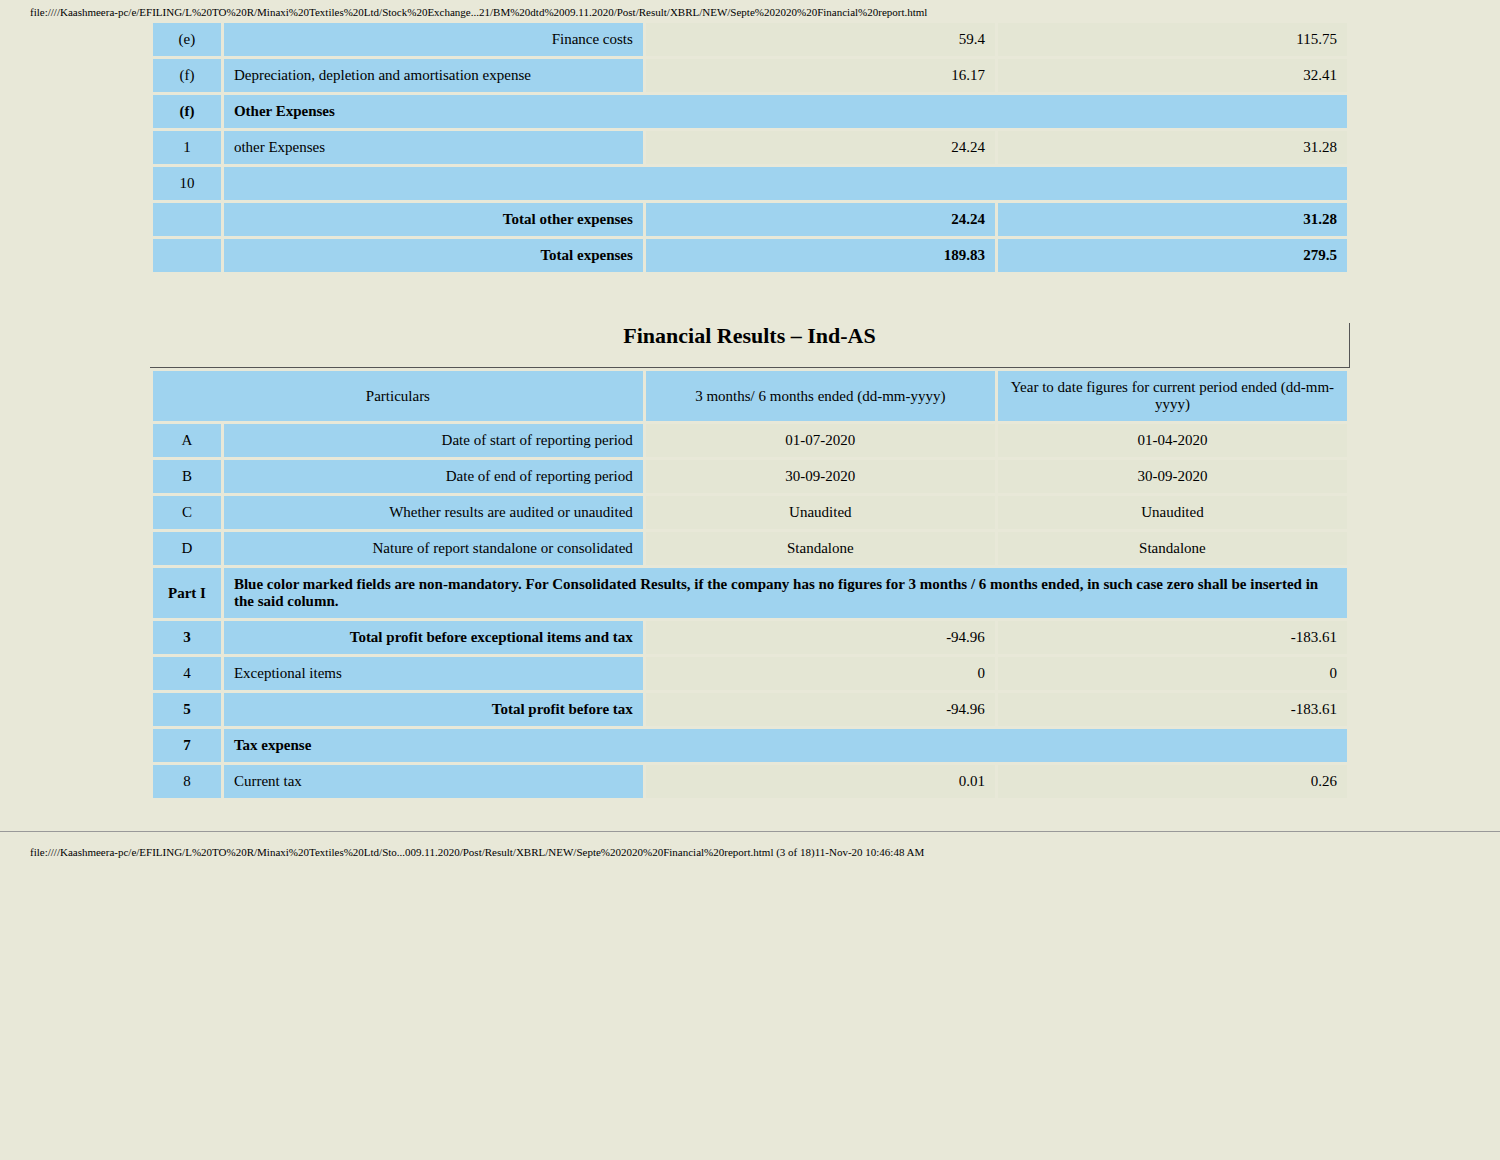file:////Kaashmeera-pc/e/EFILING/L%20TO%20R/Minaxi%20Textiles%20Ltd/Stock%20Exchange...21/BM%20dtd%2009.11.2020/Post/Result/XBRL/NEW/Septe%202020%20Financial%20report.html
| (e) | Finance costs | 59.4 | 115.75 |
| (f) | Depreciation, depletion and amortisation expense | 16.17 | 32.41 |
| (f) | Other Expenses |
| 1 | other Expenses | 24.24 | 31.28 |
| 10 | |
| | Total other expenses | 24.24 | 31.28 |
| | Total expenses | 189.83 | 279.5 |
Financial Results – Ind-AS
| Particulars | 3 months/ 6 months ended (dd-mm-yyyy) | Year to date figures for current period ended (dd-mm-yyyy) |
| A | Date of start of reporting period | 01-07-2020 | 01-04-2020 |
| B | Date of end of reporting period | 30-09-2020 | 30-09-2020 |
| C | Whether results are audited or unaudited | Unaudited | Unaudited |
| D | Nature of report standalone or consolidated | Standalone | Standalone |
| Part I | Blue color marked fields are non-mandatory. For Consolidated Results, if the company has no figures for 3 months / 6 months ended, in such case zero shall be inserted in the said column. |
| 3 | Total profit before exceptional items and tax | -94.96 | -183.61 |
| 4 | Exceptional items | 0 | 0 |
| 5 | Total profit before tax | -94.96 | -183.61 |
| 7 | Tax expense |
| 8 | Current tax | 0.01 | 0.26 |
file:////Kaashmeera-pc/e/EFILING/L%20TO%20R/Minaxi%20Textiles%20Ltd/Sto...009.11.2020/Post/Result/XBRL/NEW/Septe%202020%20Financial%20report.html (3 of 18)11-Nov-20 10:46:48 AM